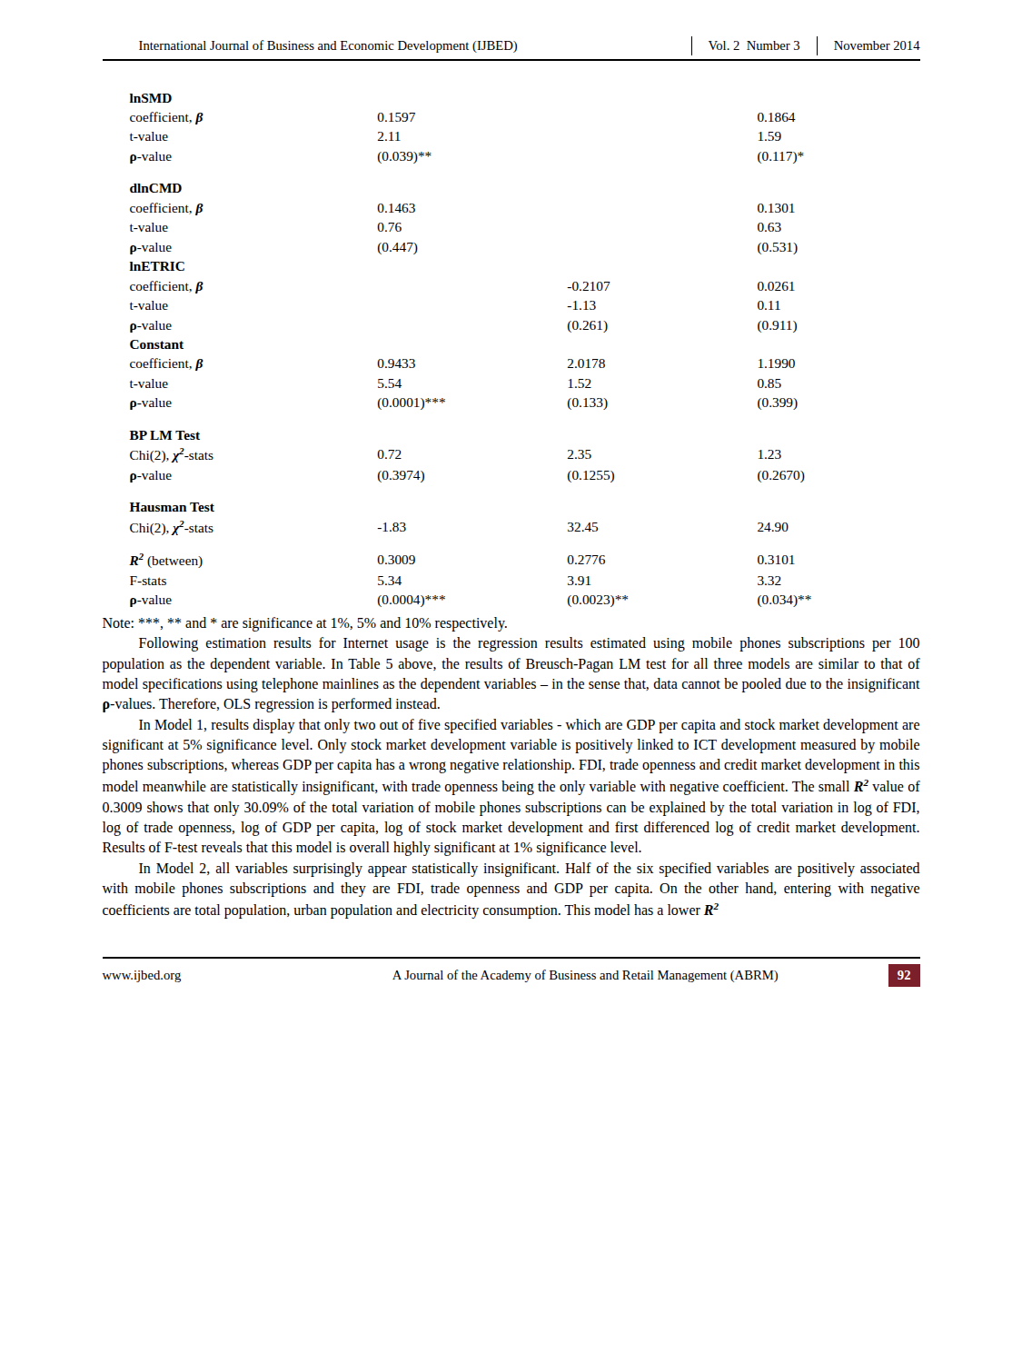International Journal of Business and Economic Development (IJBED)
Vol. 2 Number 3
November 2014
| lnSMD | | | |
| coefficient, β | 0.1597 | | 0.1864 |
| t-value | 2.11 | | 1.59 |
| ρ -value | (0.039)** | | (0.117)* |
| dlnCMD | | | |
| coefficient, β | 0.1463 | | 0.1301 |
| t-value | 0.76 | | 0.63 |
| ρ -value | (0.447) | | (0.531) |
| lnETRIC | | | |
| coefficient, β | | -0.2107 | 0.0261 |
| t-value | | -1.13 | 0.11 |
| ρ -value | | (0.261) | (0.911) |
| Constant | | | |
| coefficient, β | 0.9433 | 2.0178 | 1.1990 |
| t-value | 5.54 | 1.52 | 0.85 |
| ρ -value | (0.0001)*** | (0.133) | (0.399) |
| BP LM Test | | | |
| Chi(2), χ 2 -stats | 0.72 | 2.35 | 1.23 |
| ρ -value | (0.3974) | (0.1255) | (0.2670) |
| Hausman Test | | | |
| Chi(2), χ 2 -stats | -1.83 | 32.45 | 24.90 |
| R 2 (between) | 0.3009 | 0.2776 | 0.3101 |
| F-stats | 5.34 | 3.91 | 3.32 |
| ρ -value | (0.0004)*** | (0.0023)** | (0.034)** |
Note: ***, ** and * are significance at 1%, 5% and 10% respectively.
Following estimation results for Internet usage is the regression results estimated using mobile phones subscriptions per 100 population as the dependent variable. In Table 5 above, the results of Breusch-Pagan LM test for all three models are similar to that of model specifications using telephone mainlines as the dependent variables – in the sense that, data cannot be pooled due to the insignificant ρ-values. Therefore, OLS regression is performed instead.
In Model 1, results display that only two out of five specified variables - which are GDP per capita and stock market development are significant at 5% significance level. Only stock market development variable is positively linked to ICT development measured by mobile phones subscriptions, whereas GDP per capita has a wrong negative relationship. FDI, trade openness and credit market development in this model meanwhile are statistically insignificant, with trade openness being the only variable with negative coefficient. The small R2 value of 0.3009 shows that only 30.09% of the total variation of mobile phones subscriptions can be explained by the total variation in log of FDI, log of trade openness, log of GDP per capita, log of stock market development and first differenced log of credit market development. Results of F-test reveals that this model is overall highly significant at 1% significance level.
In Model 2, all variables surprisingly appear statistically insignificant. Half of the six specified variables are positively associated with mobile phones subscriptions and they are FDI, trade openness and GDP per capita. On the other hand, entering with negative coefficients are total population, urban population and electricity consumption. This model has a lower R2
www.ijbed.org
A Journal of the Academy of Business and Retail Management (ABRM)
92